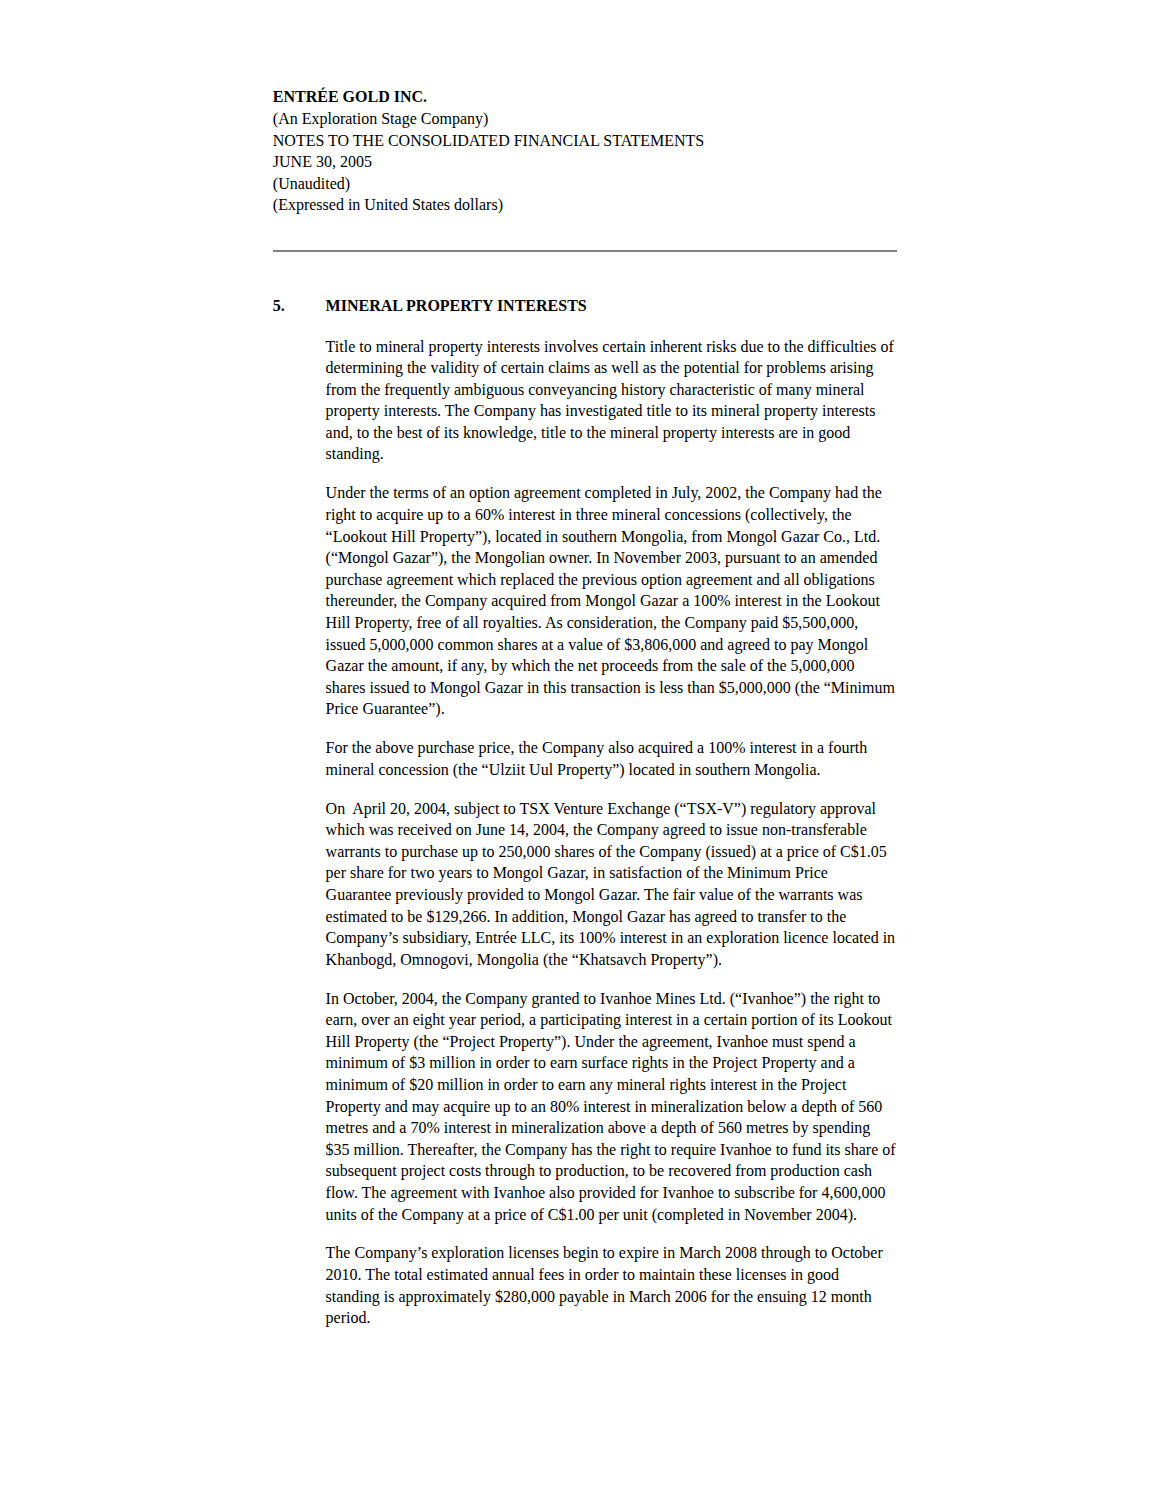ENTRÉE GOLD INC.
(An Exploration Stage Company)
NOTES TO THE CONSOLIDATED FINANCIAL STATEMENTS
JUNE 30, 2005
(Unaudited)
(Expressed in United States dollars)
5. MINERAL PROPERTY INTERESTS
Title to mineral property interests involves certain inherent risks due to the difficulties of determining the validity of certain claims as well as the potential for problems arising from the frequently ambiguous conveyancing history characteristic of many mineral property interests. The Company has investigated title to its mineral property interests and, to the best of its knowledge, title to the mineral property interests are in good standing.
Under the terms of an option agreement completed in July, 2002, the Company had the right to acquire up to a 60% interest in three mineral concessions (collectively, the “Lookout Hill Property”), located in southern Mongolia, from Mongol Gazar Co., Ltd. (“Mongol Gazar”), the Mongolian owner. In November 2003, pursuant to an amended purchase agreement which replaced the previous option agreement and all obligations thereunder, the Company acquired from Mongol Gazar a 100% interest in the Lookout Hill Property, free of all royalties. As consideration, the Company paid $5,500,000, issued 5,000,000 common shares at a value of $3,806,000 and agreed to pay Mongol Gazar the amount, if any, by which the net proceeds from the sale of the 5,000,000 shares issued to Mongol Gazar in this transaction is less than $5,000,000 (the “Minimum Price Guarantee”).
For the above purchase price, the Company also acquired a 100% interest in a fourth mineral concession (the “Ulziit Uul Property”) located in southern Mongolia.
On April 20, 2004, subject to TSX Venture Exchange (“TSX-V”) regulatory approval which was received on June 14, 2004, the Company agreed to issue non-transferable warrants to purchase up to 250,000 shares of the Company (issued) at a price of C$1.05 per share for two years to Mongol Gazar, in satisfaction of the Minimum Price Guarantee previously provided to Mongol Gazar. The fair value of the warrants was estimated to be $129,266. In addition, Mongol Gazar has agreed to transfer to the Company’s subsidiary, Entrée LLC, its 100% interest in an exploration licence located in Khanbogd, Omnogovi, Mongolia (the “Khatsavch Property”).
In October, 2004, the Company granted to Ivanhoe Mines Ltd. (“Ivanhoe”) the right to earn, over an eight year period, a participating interest in a certain portion of its Lookout Hill Property (the “Project Property”). Under the agreement, Ivanhoe must spend a minimum of $3 million in order to earn surface rights in the Project Property and a minimum of $20 million in order to earn any mineral rights interest in the Project Property and may acquire up to an 80% interest in mineralization below a depth of 560 metres and a 70% interest in mineralization above a depth of 560 metres by spending $35 million. Thereafter, the Company has the right to require Ivanhoe to fund its share of subsequent project costs through to production, to be recovered from production cash flow. The agreement with Ivanhoe also provided for Ivanhoe to subscribe for 4,600,000 units of the Company at a price of C$1.00 per unit (completed in November 2004).
The Company’s exploration licenses begin to expire in March 2008 through to October 2010. The total estimated annual fees in order to maintain these licenses in good standing is approximately $280,000 payable in March 2006 for the ensuing 12 month period.